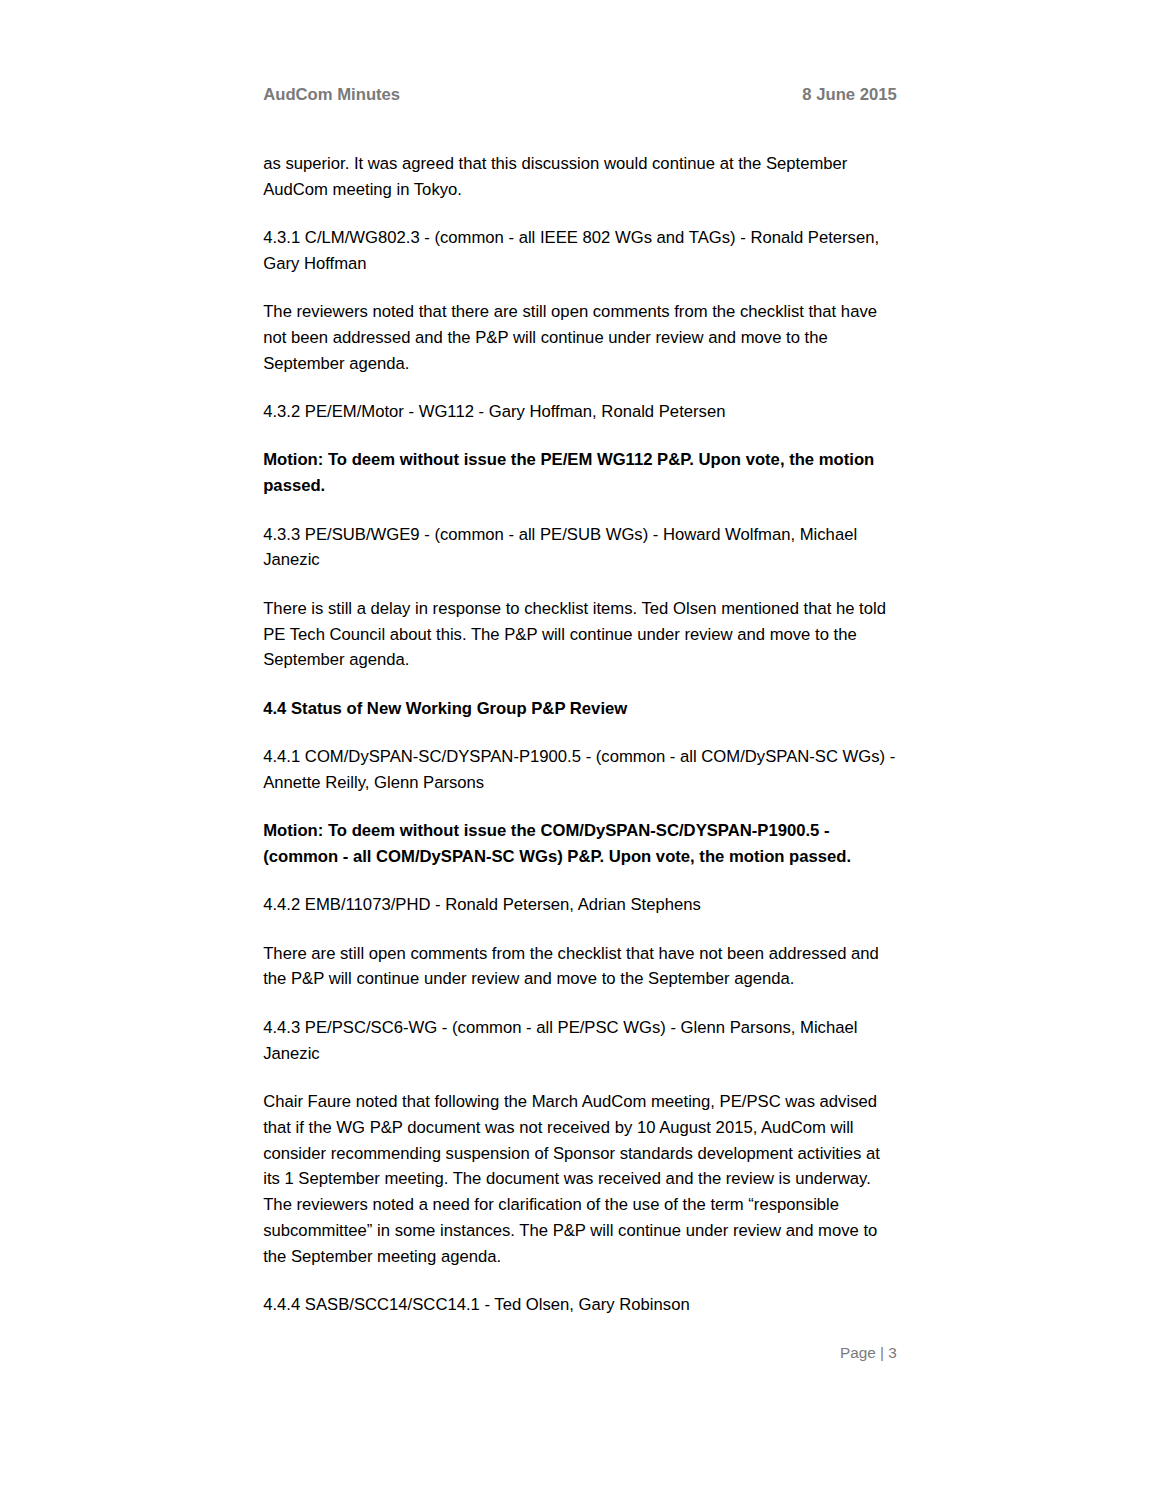AudCom Minutes 8 June 2015
as superior. It was agreed that this discussion would continue at the September AudCom meeting in Tokyo.
4.3.1 C/LM/WG802.3 - (common - all IEEE 802 WGs and TAGs) - Ronald Petersen, Gary Hoffman
The reviewers noted that there are still open comments from the checklist that have not been addressed and the P&P will continue under review and move to the September agenda.
4.3.2 PE/EM/Motor - WG112 - Gary Hoffman, Ronald Petersen
Motion: To deem without issue the PE/EM WG112 P&P. Upon vote, the motion passed.
4.3.3 PE/SUB/WGE9 - (common - all PE/SUB WGs) - Howard Wolfman, Michael Janezic
There is still a delay in response to checklist items. Ted Olsen mentioned that he told PE Tech Council about this. The P&P will continue under review and move to the September agenda.
4.4 Status of New Working Group P&P Review
4.4.1 COM/DySPAN-SC/DYSPAN-P1900.5 - (common - all COM/DySPAN-SC WGs) - Annette Reilly, Glenn Parsons
Motion: To deem without issue the COM/DySPAN-SC/DYSPAN-P1900.5 - (common - all COM/DySPAN-SC WGs) P&P. Upon vote, the motion passed.
4.4.2 EMB/11073/PHD - Ronald Petersen, Adrian Stephens
There are still open comments from the checklist that have not been addressed and the P&P will continue under review and move to the September agenda.
4.4.3 PE/PSC/SC6-WG - (common - all PE/PSC WGs) - Glenn Parsons, Michael Janezic
Chair Faure noted that following the March AudCom meeting, PE/PSC was advised that if the WG P&P document was not received by 10 August 2015, AudCom will consider recommending suspension of Sponsor standards development activities at its 1 September meeting. The document was received and the review is underway. The reviewers noted a need for clarification of the use of the term “responsible subcommittee” in some instances. The P&P will continue under review and move to the September meeting agenda.
4.4.4 SASB/SCC14/SCC14.1 - Ted Olsen, Gary Robinson
Page | 3